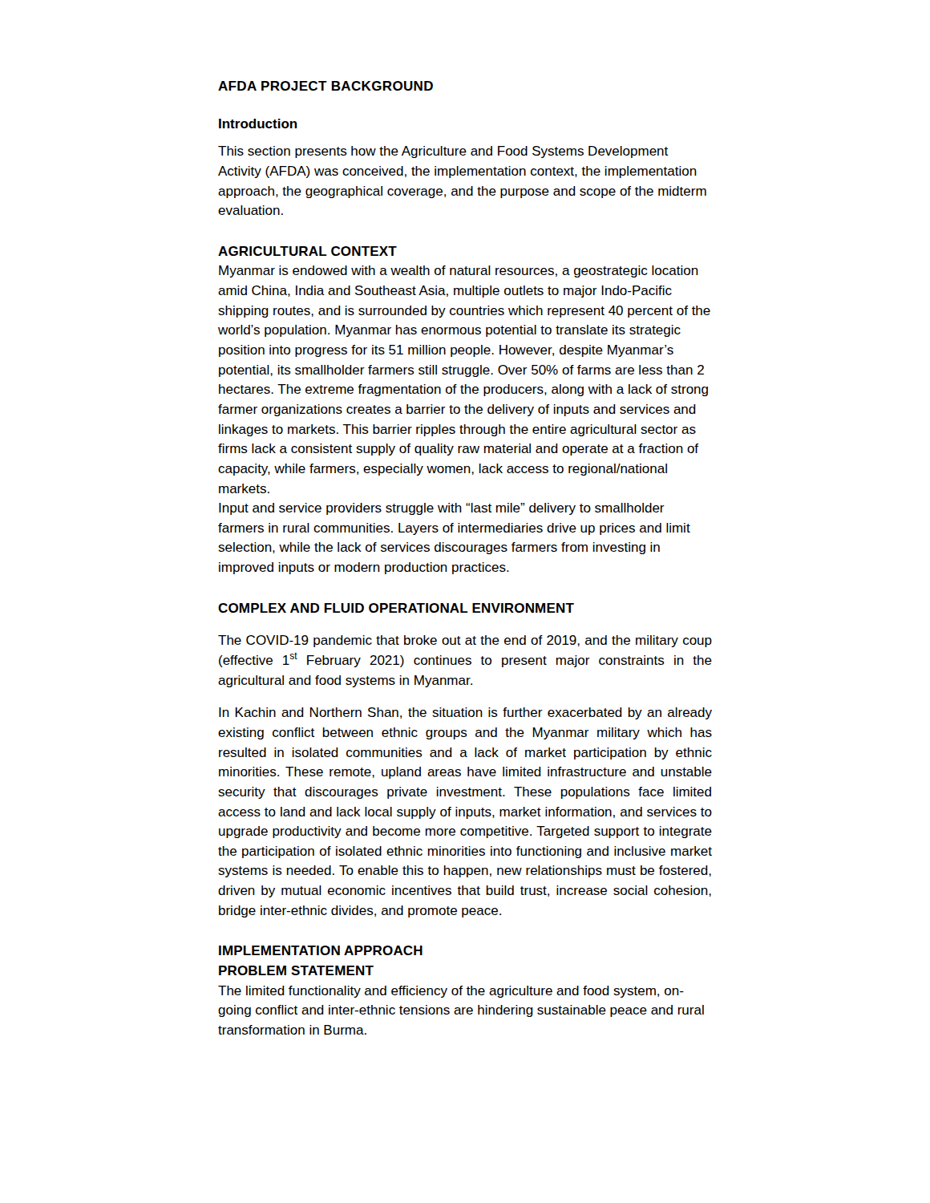AFDA PROJECT BACKGROUND
Introduction
This section presents how the Agriculture and Food Systems Development Activity (AFDA) was conceived, the implementation context, the implementation approach, the geographical coverage, and the purpose and scope of the midterm evaluation.
AGRICULTURAL CONTEXT
Myanmar is endowed with a wealth of natural resources, a geostrategic location amid China, India and Southeast Asia, multiple outlets to major Indo-Pacific shipping routes, and is surrounded by countries which represent 40 percent of the world’s population. Myanmar has enormous potential to translate its strategic position into progress for its 51 million people. However, despite Myanmar’s potential, its smallholder farmers still struggle. Over 50% of farms are less than 2 hectares. The extreme fragmentation of the producers, along with a lack of strong farmer organizations creates a barrier to the delivery of inputs and services and linkages to markets. This barrier ripples through the entire agricultural sector as firms lack a consistent supply of quality raw material and operate at a fraction of capacity, while farmers, especially women, lack access to regional/national markets.
Input and service providers struggle with “last mile” delivery to smallholder farmers in rural communities. Layers of intermediaries drive up prices and limit selection, while the lack of services discourages farmers from investing in improved inputs or modern production practices.
COMPLEX AND FLUID OPERATIONAL ENVIRONMENT
The COVID-19 pandemic that broke out at the end of 2019, and the military coup (effective 1st February 2021) continues to present major constraints in the agricultural and food systems in Myanmar.
In Kachin and Northern Shan, the situation is further exacerbated by an already existing conflict between ethnic groups and the Myanmar military which has resulted in isolated communities and a lack of market participation by ethnic minorities. These remote, upland areas have limited infrastructure and unstable security that discourages private investment. These populations face limited access to land and lack local supply of inputs, market information, and services to upgrade productivity and become more competitive. Targeted support to integrate the participation of isolated ethnic minorities into functioning and inclusive market systems is needed. To enable this to happen, new relationships must be fostered, driven by mutual economic incentives that build trust, increase social cohesion, bridge inter-ethnic divides, and promote peace.
IMPLEMENTATION APPROACH
PROBLEM STATEMENT
The limited functionality and efficiency of the agriculture and food system, on-going conflict and inter-ethnic tensions are hindering sustainable peace and rural transformation in Burma.